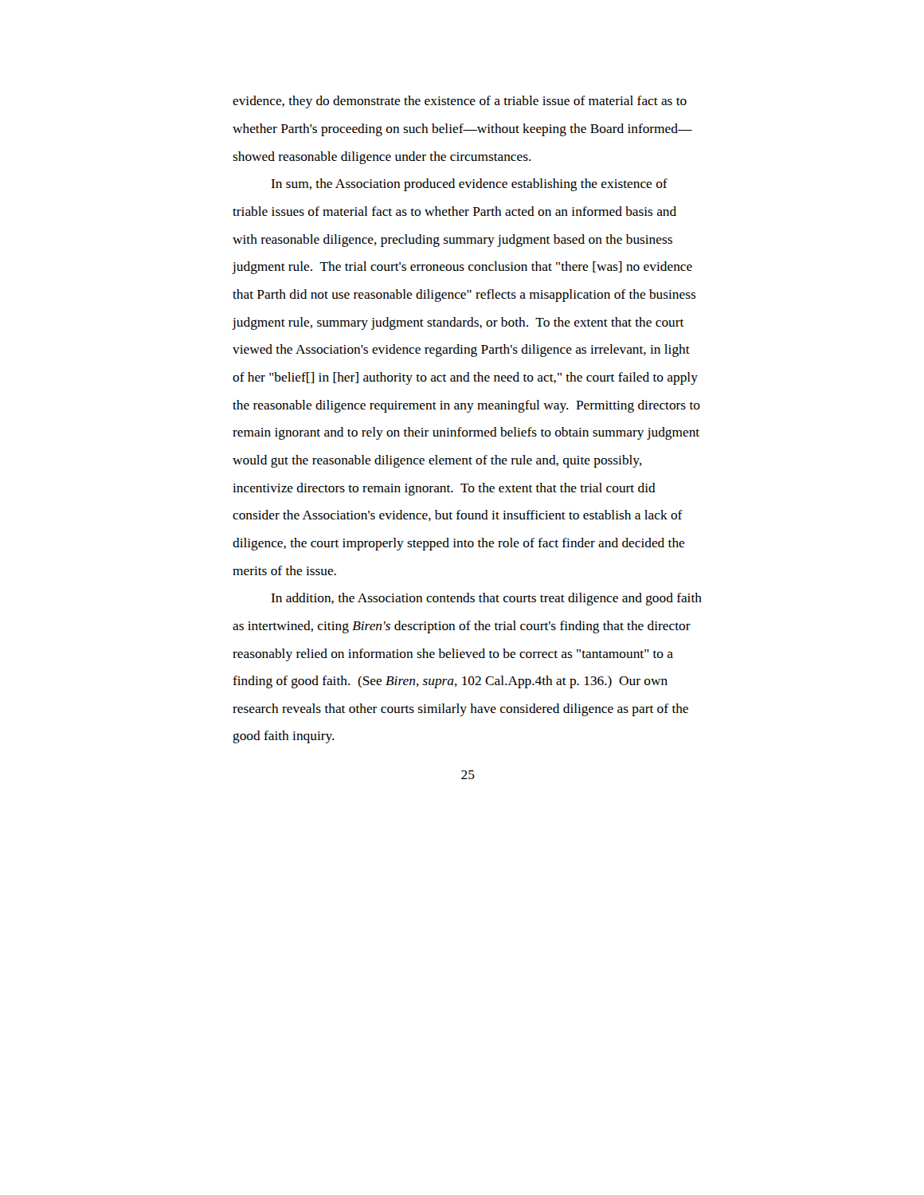evidence, they do demonstrate the existence of a triable issue of material fact as to whether Parth's proceeding on such belief—without keeping the Board informed—showed reasonable diligence under the circumstances.
In sum, the Association produced evidence establishing the existence of triable issues of material fact as to whether Parth acted on an informed basis and with reasonable diligence, precluding summary judgment based on the business judgment rule. The trial court's erroneous conclusion that "there [was] no evidence that Parth did not use reasonable diligence" reflects a misapplication of the business judgment rule, summary judgment standards, or both. To the extent that the court viewed the Association's evidence regarding Parth's diligence as irrelevant, in light of her "belief[] in [her] authority to act and the need to act," the court failed to apply the reasonable diligence requirement in any meaningful way. Permitting directors to remain ignorant and to rely on their uninformed beliefs to obtain summary judgment would gut the reasonable diligence element of the rule and, quite possibly, incentivize directors to remain ignorant. To the extent that the trial court did consider the Association's evidence, but found it insufficient to establish a lack of diligence, the court improperly stepped into the role of fact finder and decided the merits of the issue.
In addition, the Association contends that courts treat diligence and good faith as intertwined, citing Biren's description of the trial court's finding that the director reasonably relied on information she believed to be correct as "tantamount" to a finding of good faith. (See Biren, supra, 102 Cal.App.4th at p. 136.) Our own research reveals that other courts similarly have considered diligence as part of the good faith inquiry.
25